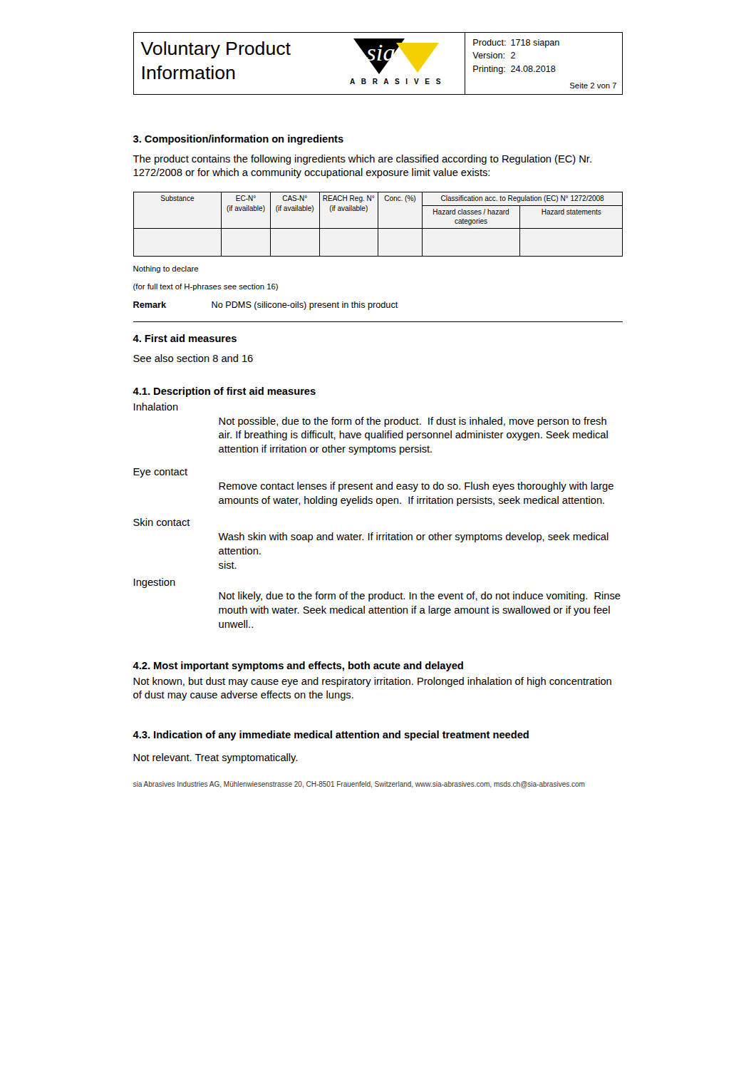Voluntary Product
Information
sia
A B R A S I V E S
| Product: | 1718 siapan |
| Version: | 2 |
| Printing: | 24.08.2018 |
Seite 2 von 7
3. Composition/information on ingredients
The product contains the following ingredients which are classified according to Regulation (EC) Nr. 1272/2008 or for which a community occupational exposure limit value exists:
| Substance | EC-N° (if available) | CAS-N° (if available) | REACH Reg. N° (if available) | Conc. (%) | Classification acc. to Regulation (EC) N° 1272/2008 |
| --- | --- | --- | --- | --- | --- |
| Hazard classes / hazard categories | Hazard statements |
Nothing to declare
(for full text of H-phrases see section 16)
Remark
No PDMS (silicone-oils) present in this product
4. First aid measures
See also section 8 and 16
4.1. Description of first aid measures
Inhalation
Not possible, due to the form of the product. If dust is inhaled, move person to fresh air. If breathing is difficult, have qualified personnel administer oxygen. Seek medical attention if irritation or other symptoms persist.
Eye contact
Remove contact lenses if present and easy to do so. Flush eyes thoroughly with large amounts of water, holding eyelids open. If irritation persists, seek medical attention.
Skin contact
Wash skin with soap and water. If irritation or other symptoms develop, seek medical attention.
sist.
Ingestion
Not likely, due to the form of the product. In the event of, do not induce vomiting. Rinse mouth with water. Seek medical attention if a large amount is swallowed or if you feel unwell..
4.2. Most important symptoms and effects, both acute and delayed
Not known, but dust may cause eye and respiratory irritation. Prolonged inhalation of high concentration of dust may cause adverse effects on the lungs.
4.3. Indication of any immediate medical attention and special treatment needed
Not relevant. Treat symptomatically.
sia Abrasives Industries AG, Mühlenwiesenstrasse 20, CH-8501 Frauenfeld, Switzerland, www.sia-abrasives.com, msds.ch@sia-abrasives.com